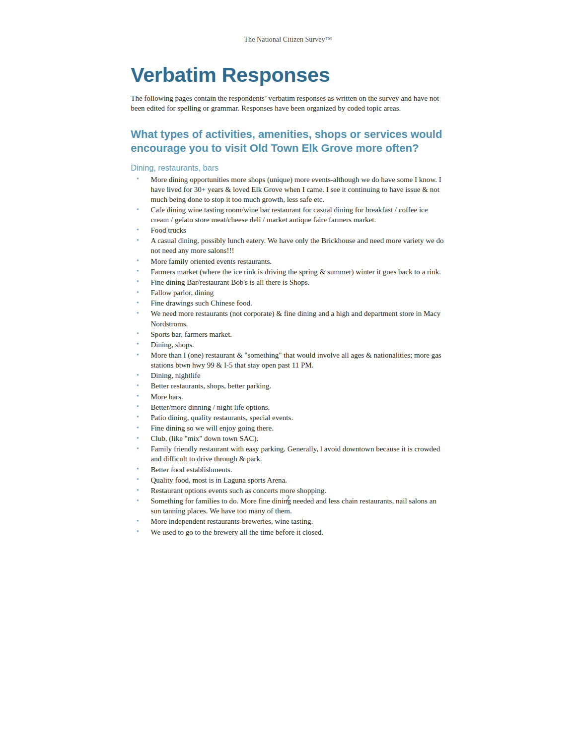The National Citizen Survey™
Verbatim Responses
The following pages contain the respondents’ verbatim responses as written on the survey and have not been edited for spelling or grammar. Responses have been organized by coded topic areas.
What types of activities, amenities, shops or services would encourage you to visit Old Town Elk Grove more often?
Dining, restaurants, bars
More dining opportunities more shops (unique) more events-although we do have some I know. I have lived for 30+ years & loved Elk Grove when I came. I see it continuing to have issue & not much being done to stop it too much growth, less safe etc.
Cafe dining wine tasting room/wine bar restaurant for casual dining for breakfast / coffee ice cream / gelato store meat/cheese deli / market antique faire farmers market.
Food trucks
A casual dining, possibly lunch eatery. We have only the Brickhouse and need more variety we do not need any more salons!!!
More family oriented events restaurants.
Farmers market (where the ice rink is driving the spring & summer) winter it goes back to a rink.
Fine dining Bar/restaurant Bob's is all there is Shops.
Fallow parlor, dining
Fine drawings such Chinese food.
We need more restaurants (not corporate) & fine dining and a high and department store in Macy Nordstroms.
Sports bar, farmers market.
Dining, shops.
More than I (one) restaurant & "something" that would involve all ages & nationalities; more gas stations btwn hwy 99 & I-5 that stay open past 11 PM.
Dining, nightlife
Better restaurants, shops, better parking.
More bars.
Better/more dinning / night life options.
Patio dining, quality restaurants, special events.
Fine dining so we will enjoy going there.
Club, (like "mix" down town SAC).
Family friendly restaurant with easy parking. Generally, l avoid downtown because it is crowded and difficult to drive through & park.
Better food establishments.
Quality food, most is in Laguna sports Arena.
Restaurant options events such as concerts more shopping.
Something for families to do. More fine dining needed and less chain restaurants, nail salons an sun tanning places. We have too many of them.
More independent restaurants-breweries, wine tasting.
We used to go to the brewery all the time before it closed.
2